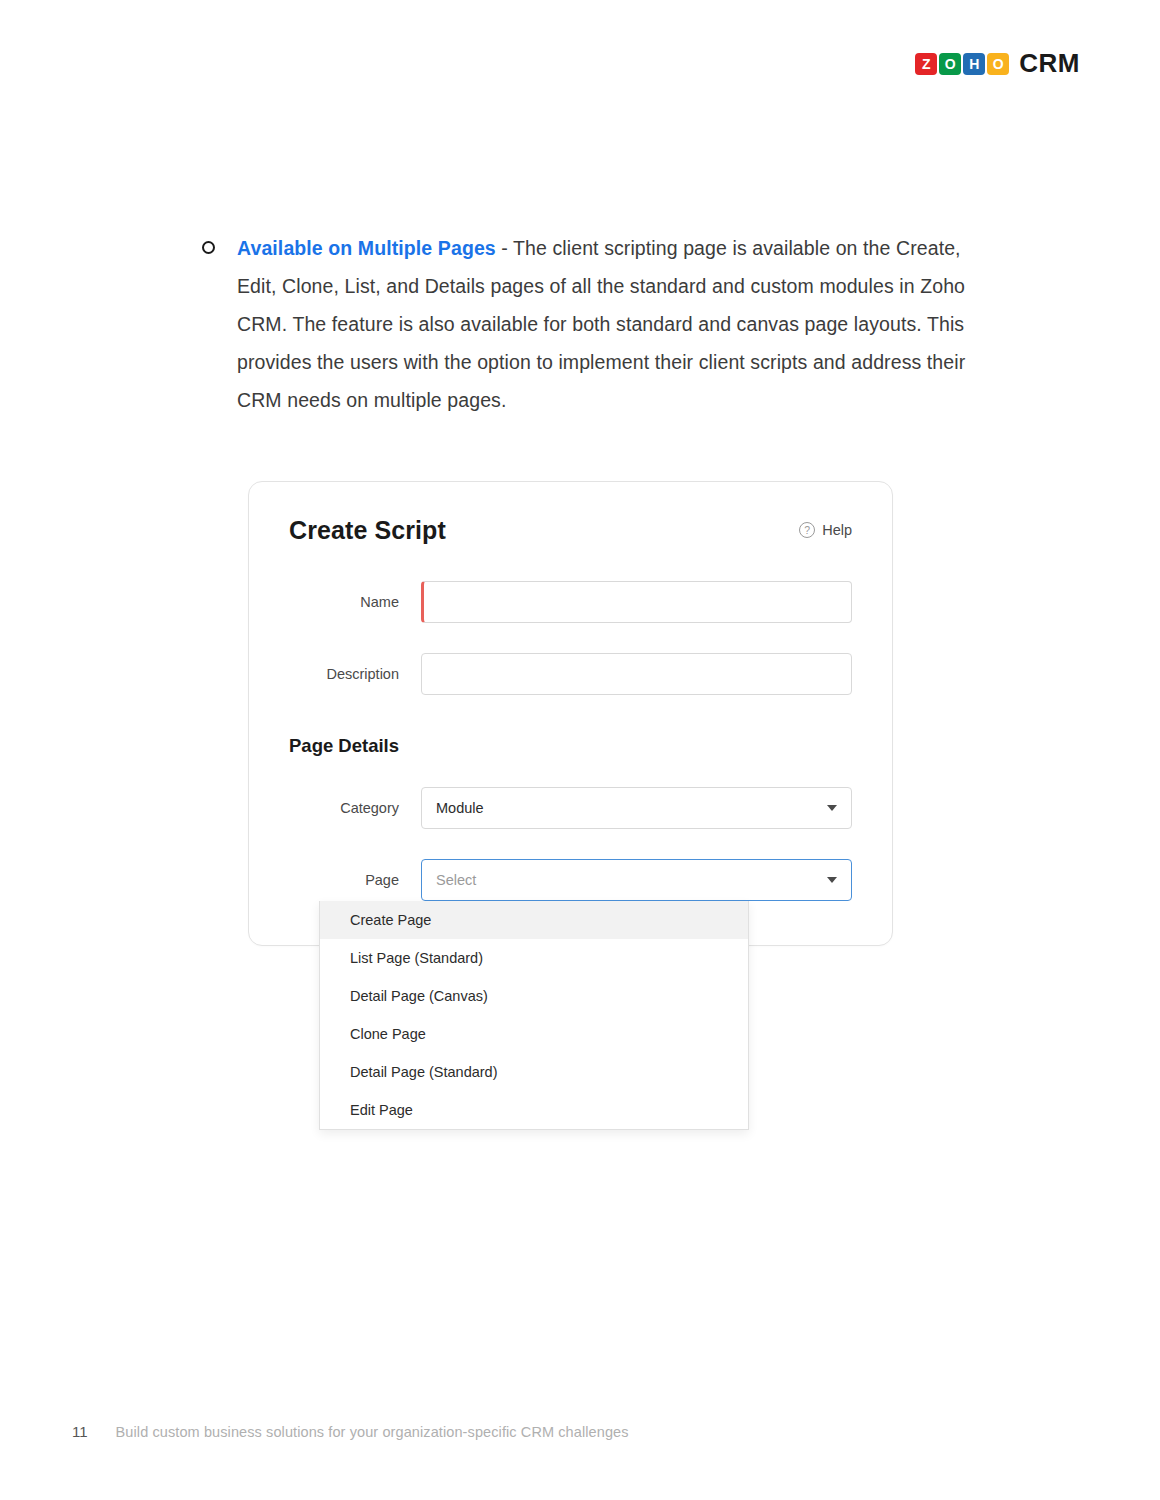ZOHO
CRM
Available on Multiple Pages - The client scripting page is available on the Create, Edit, Clone, List, and Details pages of all the standard and custom modules in Zoho CRM. The feature is also available for both standard and canvas page layouts. This provides the users with the option to implement their client scripts and address their CRM needs on multiple pages.
Create Script
?Help
Name
Description
Page Details
Category
Module
Page
Select
Create Page
List Page (Standard)
Detail Page (Canvas)
Clone Page
Detail Page (Standard)
Edit Page
11
Build custom business solutions for your organization-specific CRM challenges